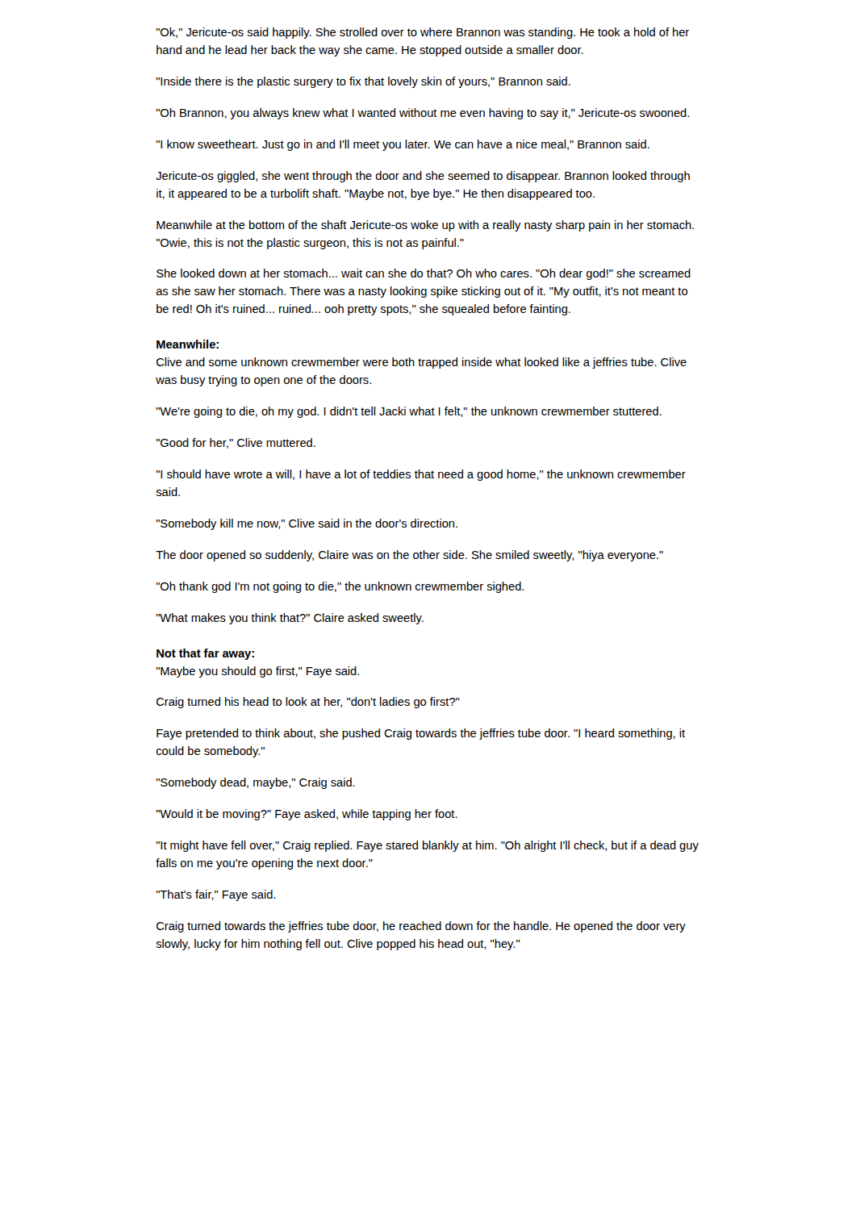"Ok," Jericute-os said happily. She strolled over to where Brannon was standing. He took a hold of her hand and he lead her back the way she came. He stopped outside a smaller door.
"Inside there is the plastic surgery to fix that lovely skin of yours," Brannon said.
"Oh Brannon, you always knew what I wanted without me even having to say it," Jericute-os swooned.
"I know sweetheart. Just go in and I'll meet you later. We can have a nice meal," Brannon said.
Jericute-os giggled, she went through the door and she seemed to disappear. Brannon looked through it, it appeared to be a turbolift shaft. "Maybe not, bye bye." He then disappeared too.
Meanwhile at the bottom of the shaft Jericute-os woke up with a really nasty sharp pain in her stomach. "Owie, this is not the plastic surgeon, this is not as painful."
She looked down at her stomach... wait can she do that? Oh who cares. "Oh dear god!" she screamed as she saw her stomach. There was a nasty looking spike sticking out of it. "My outfit, it's not meant to be red! Oh it's ruined... ruined... ooh pretty spots," she squealed before fainting.
Meanwhile:
Clive and some unknown crewmember were both trapped inside what looked like a jeffries tube. Clive was busy trying to open one of the doors.
"We're going to die, oh my god. I didn't tell Jacki what I felt," the unknown crewmember stuttered.
"Good for her," Clive muttered.
"I should have wrote a will, I have a lot of teddies that need a good home," the unknown crewmember said.
"Somebody kill me now," Clive said in the door's direction.
The door opened so suddenly, Claire was on the other side. She smiled sweetly, "hiya everyone."
"Oh thank god I'm not going to die," the unknown crewmember sighed.
"What makes you think that?" Claire asked sweetly.
Not that far away:
"Maybe you should go first," Faye said.
Craig turned his head to look at her, "don't ladies go first?"
Faye pretended to think about, she pushed Craig towards the jeffries tube door. "I heard something, it could be somebody."
"Somebody dead, maybe," Craig said.
"Would it be moving?" Faye asked, while tapping her foot.
"It might have fell over," Craig replied. Faye stared blankly at him. "Oh alright I'll check, but if a dead guy falls on me you're opening the next door."
"That's fair," Faye said.
Craig turned towards the jeffries tube door, he reached down for the handle. He opened the door very slowly, lucky for him nothing fell out. Clive popped his head out, "hey."